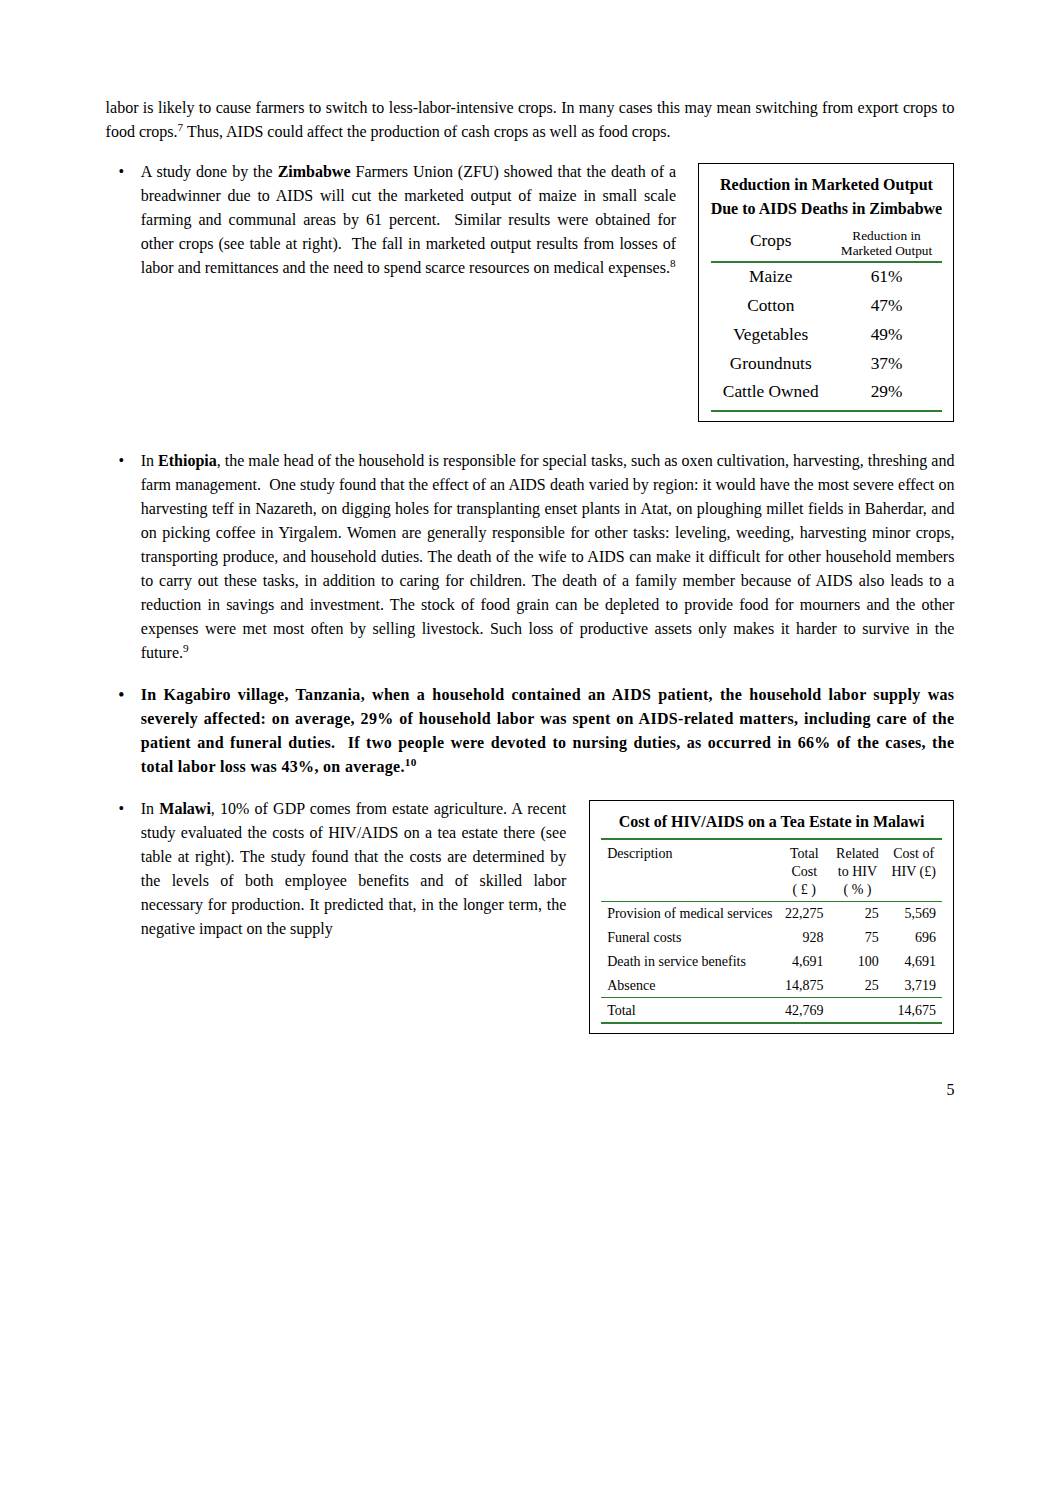labor is likely to cause farmers to switch to less-labor-intensive crops. In many cases this may mean switching from export crops to food crops.7 Thus, AIDS could affect the production of cash crops as well as food crops.
Reduction in Marketed Output Due to AIDS Deaths in Zimbabwe
| Crops | Reduction in Marketed Output |
| Maize | 61% |
| Cotton | 47% |
| Vegetables | 49% |
| Groundnuts | 37% |
| Cattle Owned | 29% |
A study done by the Zimbabwe Farmers Union (ZFU) showed that the death of a breadwinner due to AIDS will cut the marketed output of maize in small scale farming and communal areas by 61 percent. Similar results were obtained for other crops (see table at right). The fall in marketed output results from losses of labor and remittances and the need to spend scarce resources on medical expenses.8
In Ethiopia, the male head of the household is responsible for special tasks, such as oxen cultivation, harvesting, threshing and farm management. One study found that the effect of an AIDS death varied by region: it would have the most severe effect on harvesting teff in Nazareth, on digging holes for transplanting enset plants in Atat, on ploughing millet fields in Baherdar, and on picking coffee in Yirgalem. Women are generally responsible for other tasks: leveling, weeding, harvesting minor crops, transporting produce, and household duties. The death of the wife to AIDS can make it difficult for other household members to carry out these tasks, in addition to caring for children. The death of a family member because of AIDS also leads to a reduction in savings and investment. The stock of food grain can be depleted to provide food for mourners and the other expenses were met most often by selling livestock. Such loss of productive assets only makes it harder to survive in the future.9
In Kagabiro village, Tanzania, when a household contained an AIDS patient, the household labor supply was severely affected: on average, 29% of household labor was spent on AIDS-related matters, including care of the patient and funeral duties. If two people were devoted to nursing duties, as occurred in 66% of the cases, the total labor loss was 43%, on average.10
Cost of HIV/AIDS on a Tea Estate in Malawi
| Description | Total | Related | Cost of |
| --- | --- | --- | --- |
| | Cost | to HIV | HIV (£) |
| | ( £ ) | ( % ) | |
| Provision of medical services | 22,275 | 25 | 5,569 |
| Funeral costs | 928 | 75 | 696 |
| Death in service benefits | 4,691 | 100 | 4,691 |
| Absence | 14,875 | 25 | 3,719 |
| Total | 42,769 | | 14,675 |
In Malawi, 10% of GDP comes from estate agriculture. A recent study evaluated the costs of HIV/AIDS on a tea estate there (see table at right). The study found that the costs are determined by the levels of both employee benefits and of skilled labor necessary for production. It predicted that, in the longer term, the negative impact on the supply
5